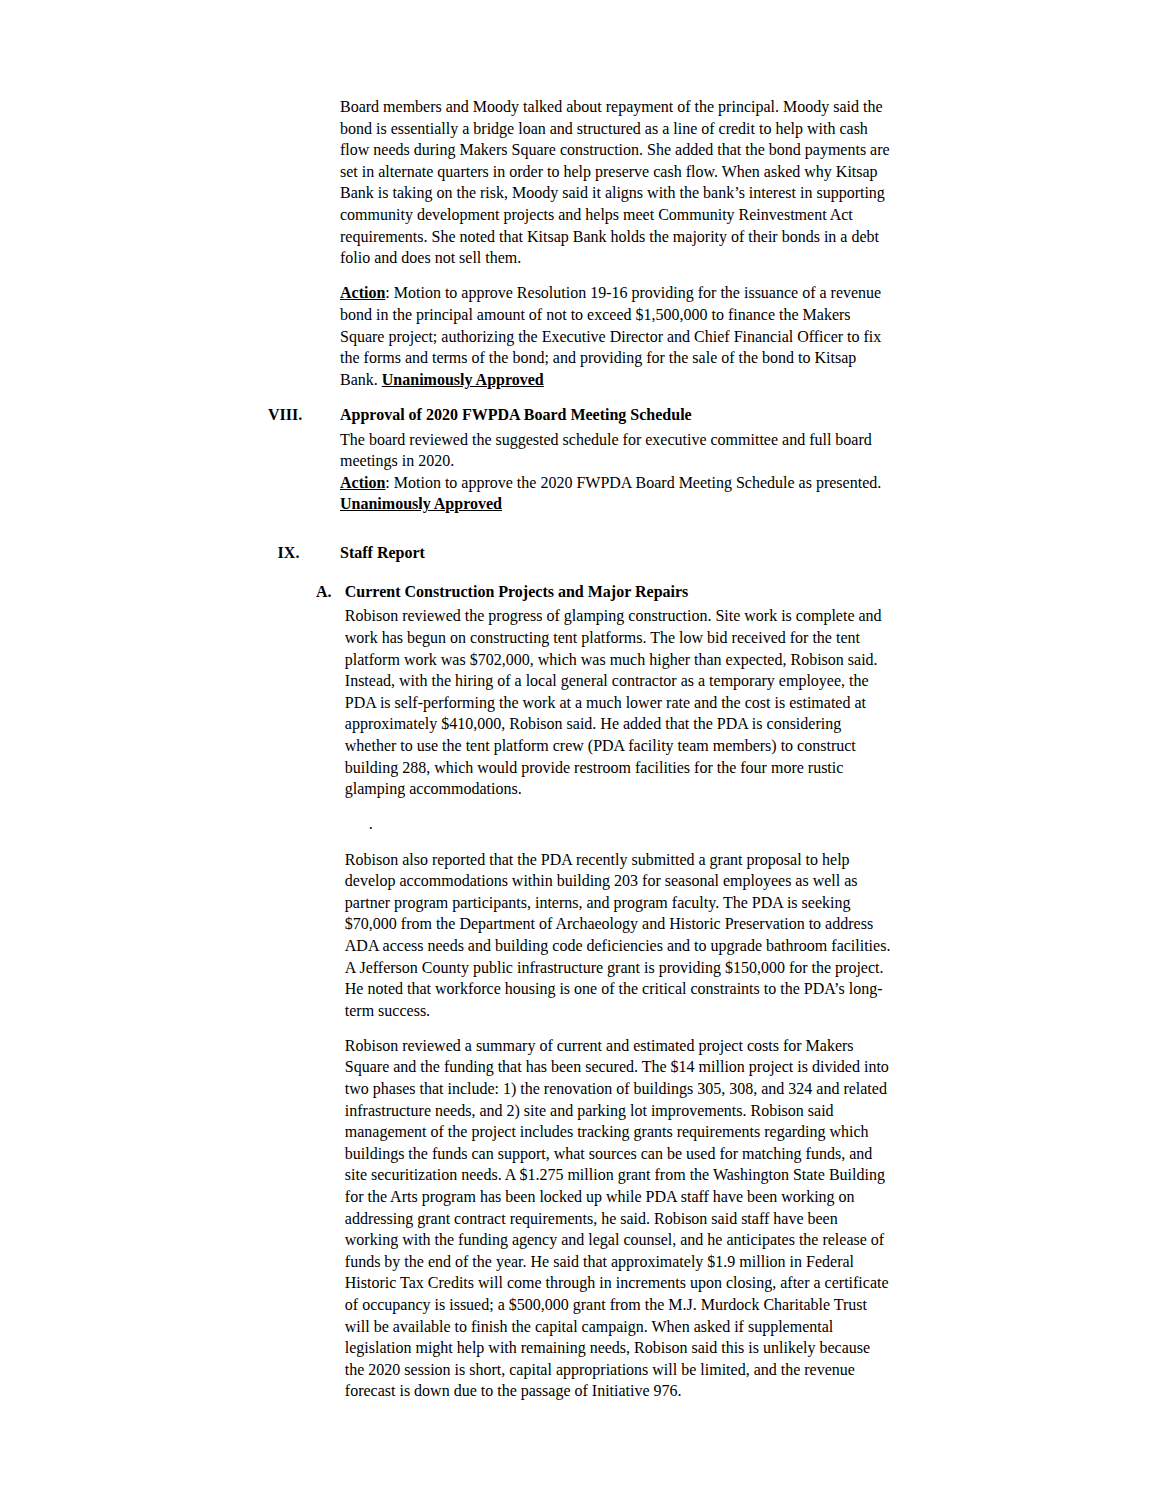Board members and Moody talked about repayment of the principal. Moody said the bond is essentially a bridge loan and structured as a line of credit to help with cash flow needs during Makers Square construction. She added that the bond payments are set in alternate quarters in order to help preserve cash flow. When asked why Kitsap Bank is taking on the risk, Moody said it aligns with the bank’s interest in supporting community development projects and helps meet Community Reinvestment Act requirements. She noted that Kitsap Bank holds the majority of their bonds in a debt folio and does not sell them.
Action: Motion to approve Resolution 19-16 providing for the issuance of a revenue bond in the principal amount of not to exceed $1,500,000 to finance the Makers Square project; authorizing the Executive Director and Chief Financial Officer to fix the forms and terms of the bond; and providing for the sale of the bond to Kitsap Bank. Unanimously Approved
VIII.
Approval of 2020 FWPDA Board Meeting Schedule
The board reviewed the suggested schedule for executive committee and full board meetings in 2020.
Action: Motion to approve the 2020 FWPDA Board Meeting Schedule as presented. Unanimously Approved
IX.
Staff Report
A.
Current Construction Projects and Major Repairs
Robison reviewed the progress of glamping construction. Site work is complete and work has begun on constructing tent platforms. The low bid received for the tent platform work was $702,000, which was much higher than expected, Robison said. Instead, with the hiring of a local general contractor as a temporary employee, the PDA is self-performing the work at a much lower rate and the cost is estimated at approximately $410,000, Robison said. He added that the PDA is considering whether to use the tent platform crew (PDA facility team members) to construct building 288, which would provide restroom facilities for the four more rustic glamping accommodations.
.
Robison also reported that the PDA recently submitted a grant proposal to help develop accommodations within building 203 for seasonal employees as well as partner program participants, interns, and program faculty. The PDA is seeking $70,000 from the Department of Archaeology and Historic Preservation to address ADA access needs and building code deficiencies and to upgrade bathroom facilities. A Jefferson County public infrastructure grant is providing $150,000 for the project. He noted that workforce housing is one of the critical constraints to the PDA’s long-term success.
Robison reviewed a summary of current and estimated project costs for Makers Square and the funding that has been secured. The $14 million project is divided into two phases that include: 1) the renovation of buildings 305, 308, and 324 and related infrastructure needs, and 2) site and parking lot improvements. Robison said management of the project includes tracking grants requirements regarding which buildings the funds can support, what sources can be used for matching funds, and site securitization needs. A $1.275 million grant from the Washington State Building for the Arts program has been locked up while PDA staff have been working on addressing grant contract requirements, he said. Robison said staff have been working with the funding agency and legal counsel, and he anticipates the release of funds by the end of the year. He said that approximately $1.9 million in Federal Historic Tax Credits will come through in increments upon closing, after a certificate of occupancy is issued; a $500,000 grant from the M.J. Murdock Charitable Trust will be available to finish the capital campaign. When asked if supplemental legislation might help with remaining needs, Robison said this is unlikely because the 2020 session is short, capital appropriations will be limited, and the revenue forecast is down due to the passage of Initiative 976.